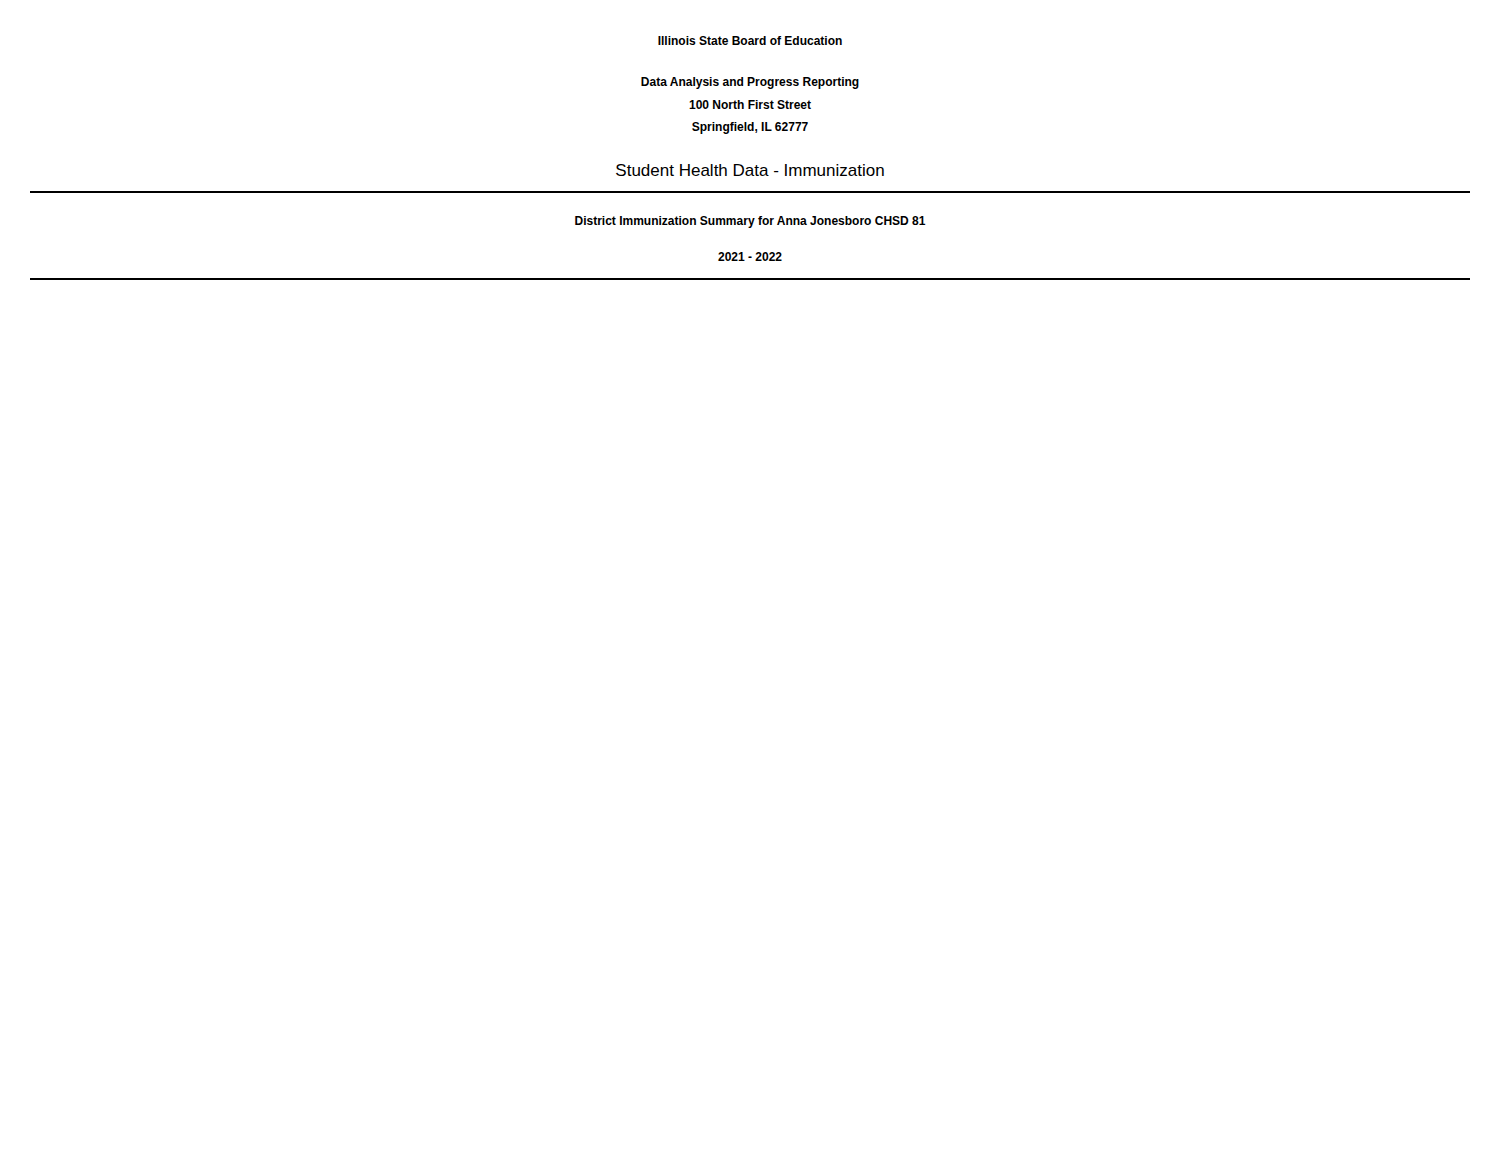Illinois State Board of Education
Data Analysis and Progress Reporting
100 North First Street
Springfield, IL 62777
Student Health Data - Immunization
District Immunization Summary for Anna Jonesboro CHSD 81
2021 - 2022